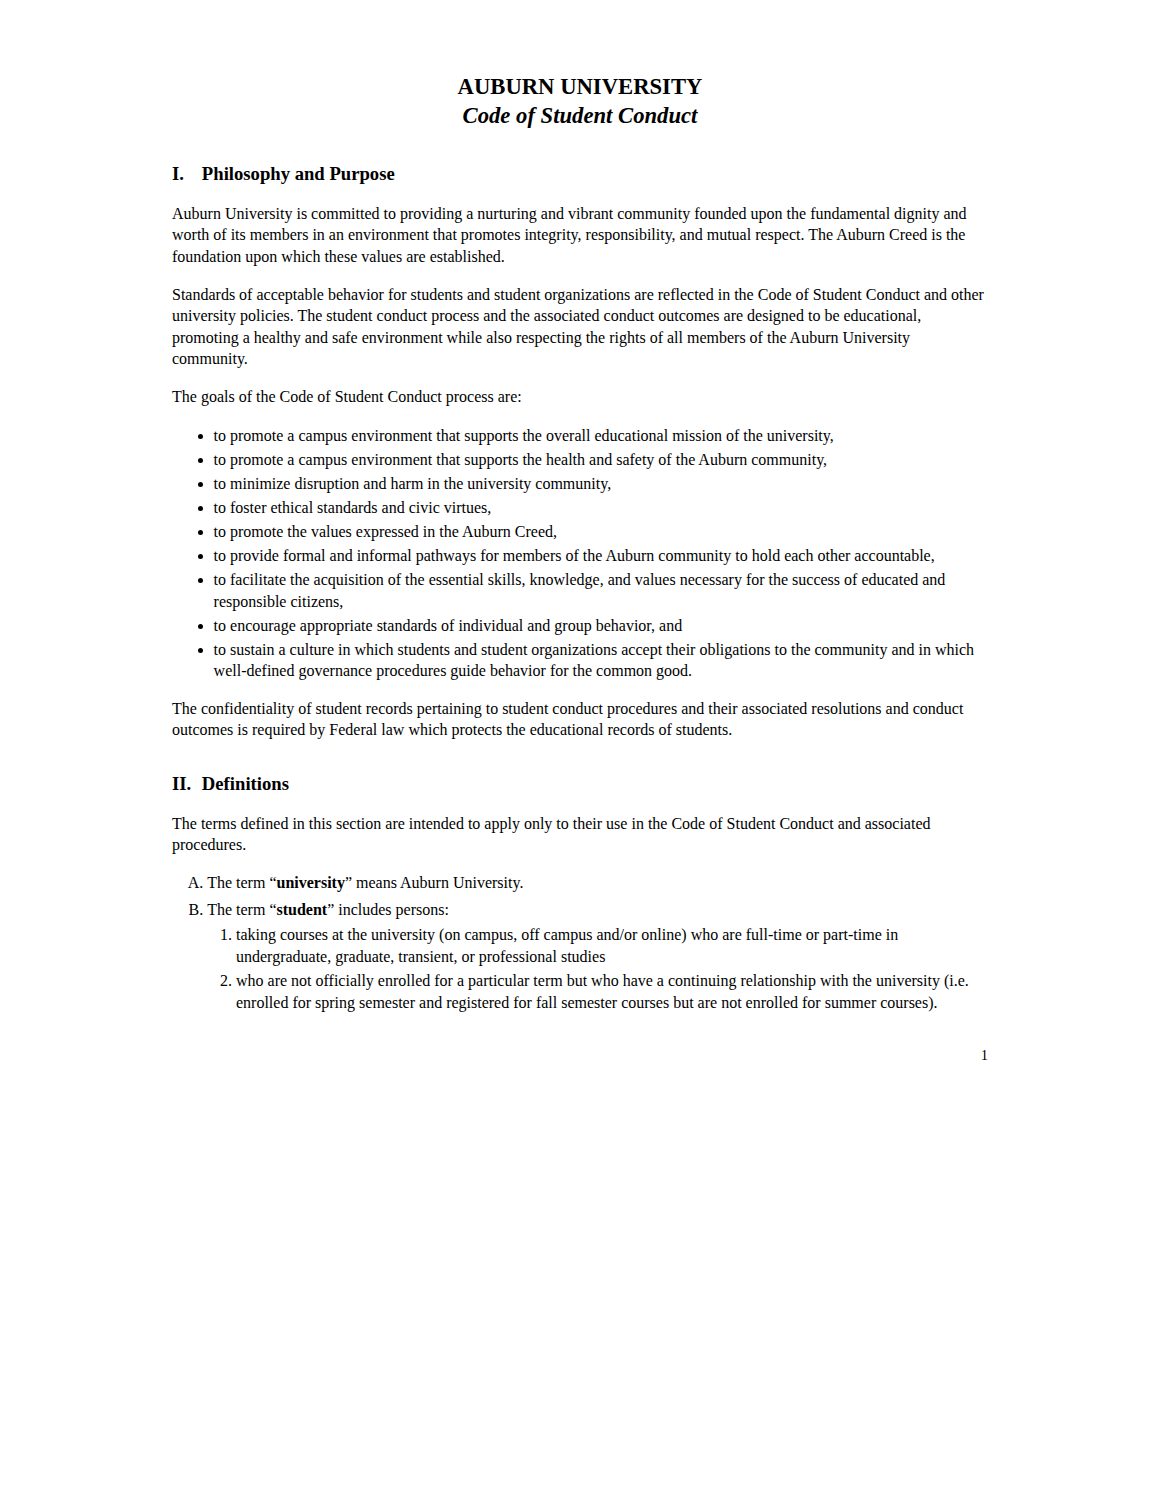AUBURN UNIVERSITY Code of Student Conduct
I. Philosophy and Purpose
Auburn University is committed to providing a nurturing and vibrant community founded upon the fundamental dignity and worth of its members in an environment that promotes integrity, responsibility, and mutual respect. The Auburn Creed is the foundation upon which these values are established.
Standards of acceptable behavior for students and student organizations are reflected in the Code of Student Conduct and other university policies. The student conduct process and the associated conduct outcomes are designed to be educational, promoting a healthy and safe environment while also respecting the rights of all members of the Auburn University community.
The goals of the Code of Student Conduct process are:
to promote a campus environment that supports the overall educational mission of the university,
to promote a campus environment that supports the health and safety of the Auburn community,
to minimize disruption and harm in the university community,
to foster ethical standards and civic virtues,
to promote the values expressed in the Auburn Creed,
to provide formal and informal pathways for members of the Auburn community to hold each other accountable,
to facilitate the acquisition of the essential skills, knowledge, and values necessary for the success of educated and responsible citizens,
to encourage appropriate standards of individual and group behavior, and
to sustain a culture in which students and student organizations accept their obligations to the community and in which well-defined governance procedures guide behavior for the common good.
The confidentiality of student records pertaining to student conduct procedures and their associated resolutions and conduct outcomes is required by Federal law which protects the educational records of students.
II. Definitions
The terms defined in this section are intended to apply only to their use in the Code of Student Conduct and associated procedures.
The term “university” means Auburn University.
The term “student” includes persons:
taking courses at the university (on campus, off campus and/or online) who are full-time or part-time in undergraduate, graduate, transient, or professional studies
who are not officially enrolled for a particular term but who have a continuing relationship with the university (i.e. enrolled for spring semester and registered for fall semester courses but are not enrolled for summer courses).
1